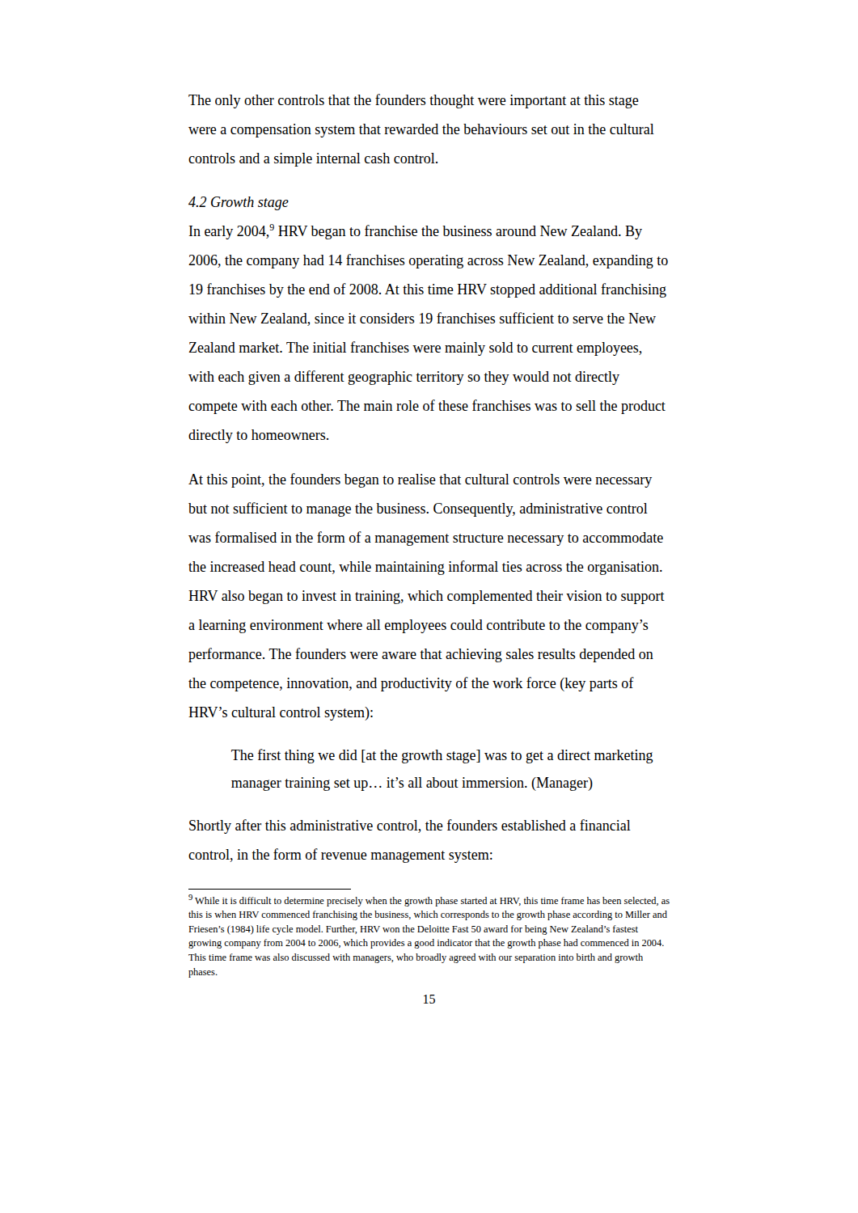The only other controls that the founders thought were important at this stage were a compensation system that rewarded the behaviours set out in the cultural controls and a simple internal cash control.
4.2 Growth stage
In early 2004,9 HRV began to franchise the business around New Zealand. By 2006, the company had 14 franchises operating across New Zealand, expanding to 19 franchises by the end of 2008. At this time HRV stopped additional franchising within New Zealand, since it considers 19 franchises sufficient to serve the New Zealand market. The initial franchises were mainly sold to current employees, with each given a different geographic territory so they would not directly compete with each other. The main role of these franchises was to sell the product directly to homeowners.
At this point, the founders began to realise that cultural controls were necessary but not sufficient to manage the business. Consequently, administrative control was formalised in the form of a management structure necessary to accommodate the increased head count, while maintaining informal ties across the organisation. HRV also began to invest in training, which complemented their vision to support a learning environment where all employees could contribute to the company’s performance. The founders were aware that achieving sales results depended on the competence, innovation, and productivity of the work force (key parts of HRV’s cultural control system):
The first thing we did [at the growth stage] was to get a direct marketing manager training set up… it’s all about immersion. (Manager)
Shortly after this administrative control, the founders established a financial control, in the form of revenue management system:
9 While it is difficult to determine precisely when the growth phase started at HRV, this time frame has been selected, as this is when HRV commenced franchising the business, which corresponds to the growth phase according to Miller and Friesen’s (1984) life cycle model. Further, HRV won the Deloitte Fast 50 award for being New Zealand’s fastest growing company from 2004 to 2006, which provides a good indicator that the growth phase had commenced in 2004. This time frame was also discussed with managers, who broadly agreed with our separation into birth and growth phases.
15